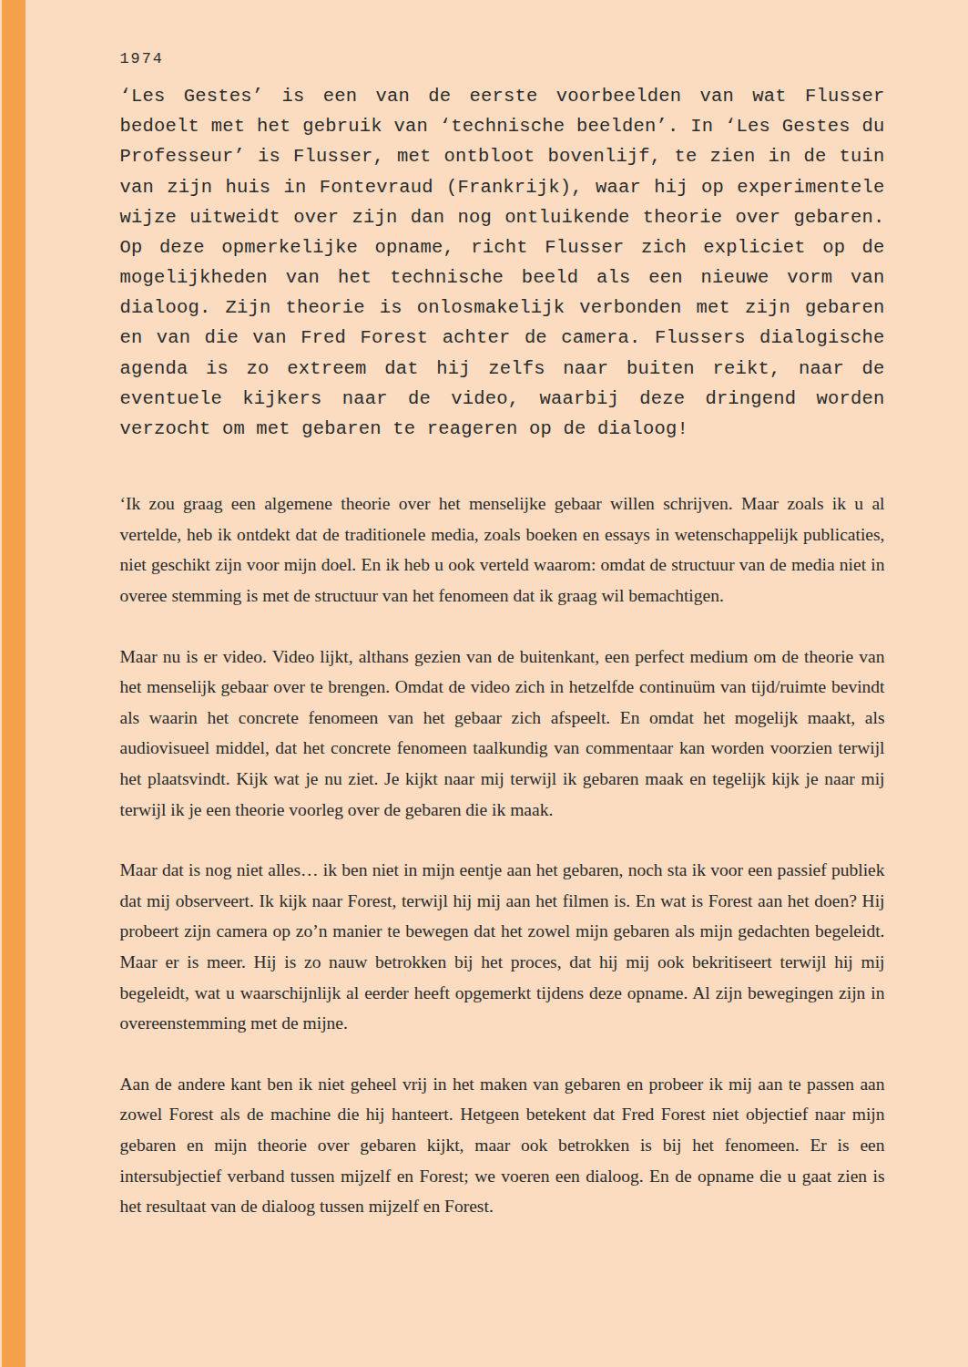1974
‘Les Gestes’ is een van de eerste voorbeelden van wat Flusser bedoelt met het gebruik van ‘technische beelden’. In ‘Les Gestes du Professeur’ is Flusser, met ontbloot bovenlijf, te zien in de tuin van zijn huis in Fontevraud (Frankrijk), waar hij op experimentele wijze uitweidt over zijn dan nog ontluikende theorie over gebaren. Op deze opmerkelijke opname, richt Flusser zich expliciet op de mogelijkheden van het technische beeld als een nieuwe vorm van dialoog. Zijn theorie is onlosmakelijk verbonden met zijn gebaren en van die van Fred Forest achter de camera. Flussers dialogische agenda is zo extreem dat hij zelfs naar buiten reikt, naar de eventuele kijkers naar de video, waarbij deze dringend worden verzocht om met gebaren te reageren op de dialoog!
‘Ik zou graag een algemene theorie over het menselijke gebaar willen schrijven. Maar zoals ik u al vertelde, heb ik ontdekt dat de traditionele media, zoals boeken en essays in wetenschappelijk publicaties, niet geschikt zijn voor mijn doel. En ik heb u ook verteld waarom: omdat de structuur van de media niet in overee stemming is met de structuur van het fenomeen dat ik graag wil bemachtigen.
Maar nu is er video. Video lijkt, althans gezien van de buitenkant, een perfect medium om de theorie van het menselijk gebaar over te brengen. Omdat de video zich in hetzelfde continuüm van tijd/ruimte bevindt als waarin het concrete fenomeen van het gebaar zich afspeelt. En omdat het mogelijk maakt, als audiovisueel middel, dat het concrete fenomeen taalkundig van commentaar kan worden voorzien terwijl het plaatsvindt. Kijk wat je nu ziet. Je kijkt naar mij terwijl ik gebaren maak en tegelijk kijk je naar mij terwijl ik je een theorie voorleg over de gebaren die ik maak.
Maar dat is nog niet alles… ik ben niet in mijn eentje aan het gebaren, noch sta ik voor een passief publiek dat mij observeert. Ik kijk naar Forest, terwijl hij mij aan het filmen is. En wat is Forest aan het doen? Hij probeert zijn camera op zo’n manier te bewegen dat het zowel mijn gebaren als mijn gedachten begeleidt. Maar er is meer. Hij is zo nauw betrokken bij het proces, dat hij mij ook bekritiseert terwijl hij mij begeleidt, wat u waarschijnlijk al eerder heeft opgemerkt tijdens deze opname. Al zijn bewegingen zijn in overeenstemming met de mijne.
Aan de andere kant ben ik niet geheel vrij in het maken van gebaren en probeer ik mij aan te passen aan zowel Forest als de machine die hij hanteert. Hetgeen betekent dat Fred Forest niet objectief naar mijn gebaren en mijn theorie over gebaren kijkt, maar ook betrokken is bij het fenomeen. Er is een intersubjectief verband tussen mijzelf en Forest; we voeren een dialoog. En de opname die u gaat zien is het resultaat van de dialoog tussen mijzelf en Forest.